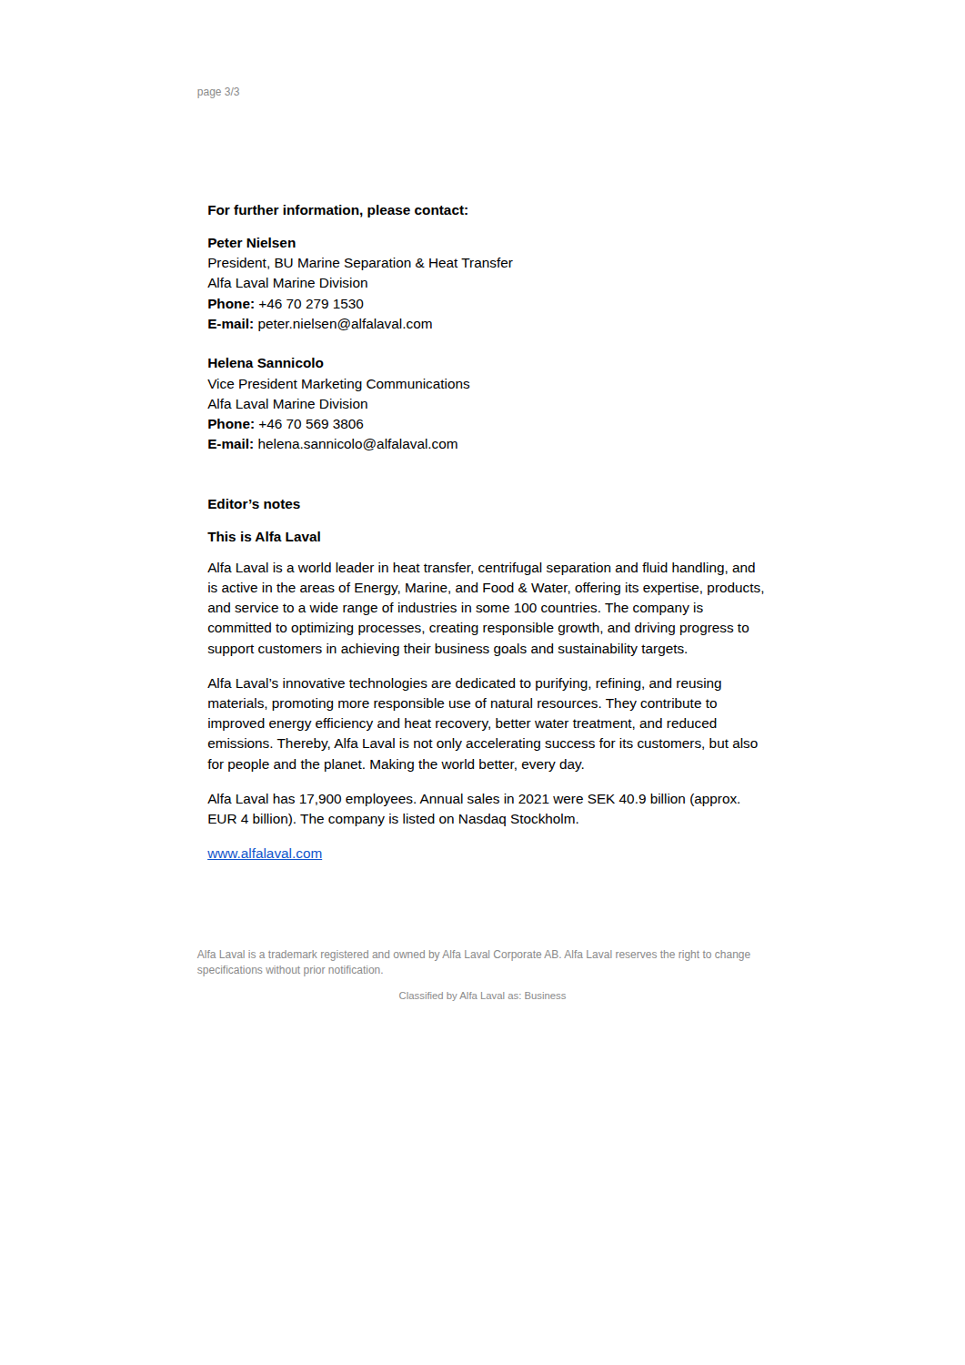page 3/3
For further information, please contact:
Peter Nielsen
President, BU Marine Separation & Heat Transfer
Alfa Laval Marine Division
Phone: +46 70 279 1530
E-mail: peter.nielsen@alfalaval.com
Helena Sannicolo
Vice President Marketing Communications
Alfa Laval Marine Division
Phone: +46 70 569 3806
E-mail: helena.sannicolo@alfalaval.com
Editor’s notes
This is Alfa Laval
Alfa Laval is a world leader in heat transfer, centrifugal separation and fluid handling, and is active in the areas of Energy, Marine, and Food & Water, offering its expertise, products, and service to a wide range of industries in some 100 countries. The company is committed to optimizing processes, creating responsible growth, and driving progress to support customers in achieving their business goals and sustainability targets.
Alfa Laval’s innovative technologies are dedicated to purifying, refining, and reusing materials, promoting more responsible use of natural resources. They contribute to improved energy efficiency and heat recovery, better water treatment, and reduced emissions. Thereby, Alfa Laval is not only accelerating success for its customers, but also for people and the planet. Making the world better, every day.
Alfa Laval has 17,900 employees. Annual sales in 2021 were SEK 40.9 billion (approx. EUR 4 billion). The company is listed on Nasdaq Stockholm.
www.alfalaval.com
Alfa Laval is a trademark registered and owned by Alfa Laval Corporate AB. Alfa Laval reserves the right to change specifications without prior notification.
Classified by Alfa Laval as: Business